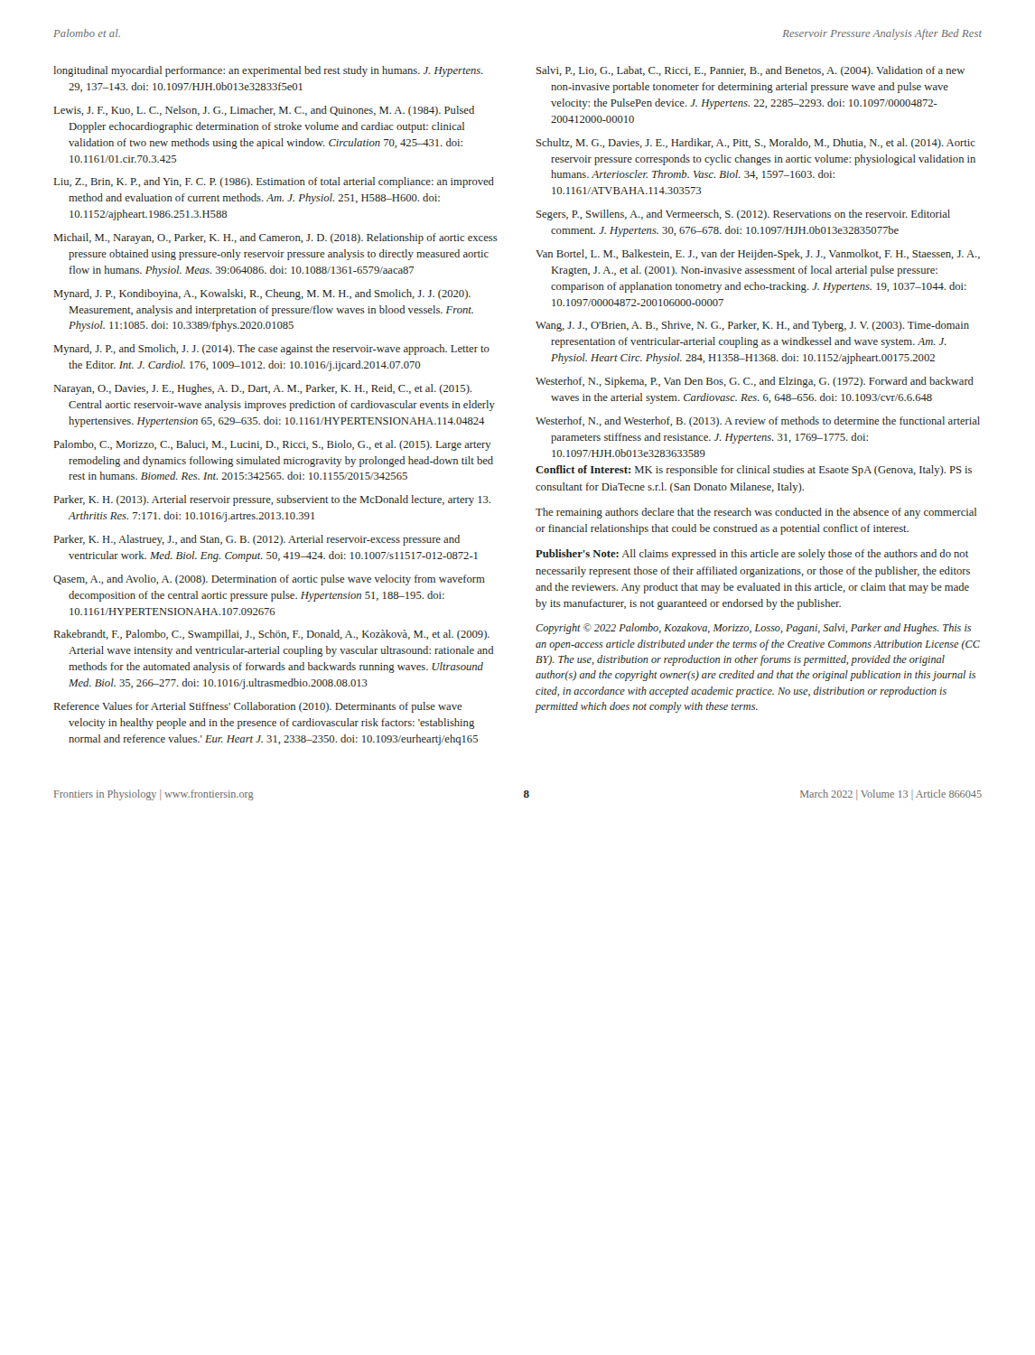Palombo et al.
Reservoir Pressure Analysis After Bed Rest
longitudinal myocardial performance: an experimental bed rest study in humans. J. Hypertens. 29, 137–143. doi: 10.1097/HJH.0b013e32833f5e01
Lewis, J. F., Kuo, L. C., Nelson, J. G., Limacher, M. C., and Quinones, M. A. (1984). Pulsed Doppler echocardiographic determination of stroke volume and cardiac output: clinical validation of two new methods using the apical window. Circulation 70, 425–431. doi: 10.1161/01.cir.70.3.425
Liu, Z., Brin, K. P., and Yin, F. C. P. (1986). Estimation of total arterial compliance: an improved method and evaluation of current methods. Am. J. Physiol. 251, H588–H600. doi: 10.1152/ajpheart.1986.251.3.H588
Michail, M., Narayan, O., Parker, K. H., and Cameron, J. D. (2018). Relationship of aortic excess pressure obtained using pressure-only reservoir pressure analysis to directly measured aortic flow in humans. Physiol. Meas. 39:064086. doi: 10.1088/1361-6579/aaca87
Mynard, J. P., Kondiboyina, A., Kowalski, R., Cheung, M. M. H., and Smolich, J. J. (2020). Measurement, analysis and interpretation of pressure/flow waves in blood vessels. Front. Physiol. 11:1085. doi: 10.3389/fphys.2020.01085
Mynard, J. P., and Smolich, J. J. (2014). The case against the reservoir-wave approach. Letter to the Editor. Int. J. Cardiol. 176, 1009–1012. doi: 10.1016/j.ijcard.2014.07.070
Narayan, O., Davies, J. E., Hughes, A. D., Dart, A. M., Parker, K. H., Reid, C., et al. (2015). Central aortic reservoir-wave analysis improves prediction of cardiovascular events in elderly hypertensives. Hypertension 65, 629–635. doi: 10.1161/HYPERTENSIONAHA.114.04824
Palombo, C., Morizzo, C., Baluci, M., Lucini, D., Ricci, S., Biolo, G., et al. (2015). Large artery remodeling and dynamics following simulated microgravity by prolonged head-down tilt bed rest in humans. Biomed. Res. Int. 2015:342565. doi: 10.1155/2015/342565
Parker, K. H. (2013). Arterial reservoir pressure, subservient to the McDonald lecture, artery 13. Arthritis Res. 7:171. doi: 10.1016/j.artres.2013.10.391
Parker, K. H., Alastruey, J., and Stan, G. B. (2012). Arterial reservoir-excess pressure and ventricular work. Med. Biol. Eng. Comput. 50, 419–424. doi: 10.1007/s11517-012-0872-1
Qasem, A., and Avolio, A. (2008). Determination of aortic pulse wave velocity from waveform decomposition of the central aortic pressure pulse. Hypertension 51, 188–195. doi: 10.1161/HYPERTENSIONAHA.107.092676
Rakebrandt, F., Palombo, C., Swampillai, J., Schön, F., Donald, A., Kozàkovà, M., et al. (2009). Arterial wave intensity and ventricular-arterial coupling by vascular ultrasound: rationale and methods for the automated analysis of forwards and backwards running waves. Ultrasound Med. Biol. 35, 266–277. doi: 10.1016/j.ultrasmedbio.2008.08.013
Reference Values for Arterial Stiffness' Collaboration (2010). Determinants of pulse wave velocity in healthy people and in the presence of cardiovascular risk factors: 'establishing normal and reference values.' Eur. Heart J. 31, 2338–2350. doi: 10.1093/eurheartj/ehq165
Salvi, P., Lio, G., Labat, C., Ricci, E., Pannier, B., and Benetos, A. (2004). Validation of a new non-invasive portable tonometer for determining arterial pressure wave and pulse wave velocity: the PulsePen device. J. Hypertens. 22, 2285–2293. doi: 10.1097/00004872-200412000-00010
Schultz, M. G., Davies, J. E., Hardikar, A., Pitt, S., Moraldo, M., Dhutia, N., et al. (2014). Aortic reservoir pressure corresponds to cyclic changes in aortic volume: physiological validation in humans. Arterioscler. Thromb. Vasc. Biol. 34, 1597–1603. doi: 10.1161/ATVBAHA.114.303573
Segers, P., Swillens, A., and Vermeersch, S. (2012). Reservations on the reservoir. Editorial comment. J. Hypertens. 30, 676–678. doi: 10.1097/HJH.0b013e32835077be
Van Bortel, L. M., Balkestein, E. J., van der Heijden-Spek, J. J., Vanmolkot, F. H., Staessen, J. A., Kragten, J. A., et al. (2001). Non-invasive assessment of local arterial pulse pressure: comparison of applanation tonometry and echo-tracking. J. Hypertens. 19, 1037–1044. doi: 10.1097/00004872-200106000-00007
Wang, J. J., O'Brien, A. B., Shrive, N. G., Parker, K. H., and Tyberg, J. V. (2003). Time-domain representation of ventricular-arterial coupling as a windkessel and wave system. Am. J. Physiol. Heart Circ. Physiol. 284, H1358–H1368. doi: 10.1152/ajpheart.00175.2002
Westerhof, N., Sipkema, P., Van Den Bos, G. C., and Elzinga, G. (1972). Forward and backward waves in the arterial system. Cardiovasc. Res. 6, 648–656. doi: 10.1093/cvr/6.6.648
Westerhof, N., and Westerhof, B. (2013). A review of methods to determine the functional arterial parameters stiffness and resistance. J. Hypertens. 31, 1769–1775. doi: 10.1097/HJH.0b013e3283633589
Conflict of Interest: MK is responsible for clinical studies at Esaote SpA (Genova, Italy). PS is consultant for DiaTecne s.r.l. (San Donato Milanese, Italy).
The remaining authors declare that the research was conducted in the absence of any commercial or financial relationships that could be construed as a potential conflict of interest.
Publisher's Note: All claims expressed in this article are solely those of the authors and do not necessarily represent those of their affiliated organizations, or those of the publisher, the editors and the reviewers. Any product that may be evaluated in this article, or claim that may be made by its manufacturer, is not guaranteed or endorsed by the publisher.
Copyright © 2022 Palombo, Kozakova, Morizzo, Losso, Pagani, Salvi, Parker and Hughes. This is an open-access article distributed under the terms of the Creative Commons Attribution License (CC BY). The use, distribution or reproduction in other forums is permitted, provided the original author(s) and the copyright owner(s) are credited and that the original publication in this journal is cited, in accordance with accepted academic practice. No use, distribution or reproduction is permitted which does not comply with these terms.
Frontiers in Physiology | www.frontiersin.org
8
March 2022 | Volume 13 | Article 866045